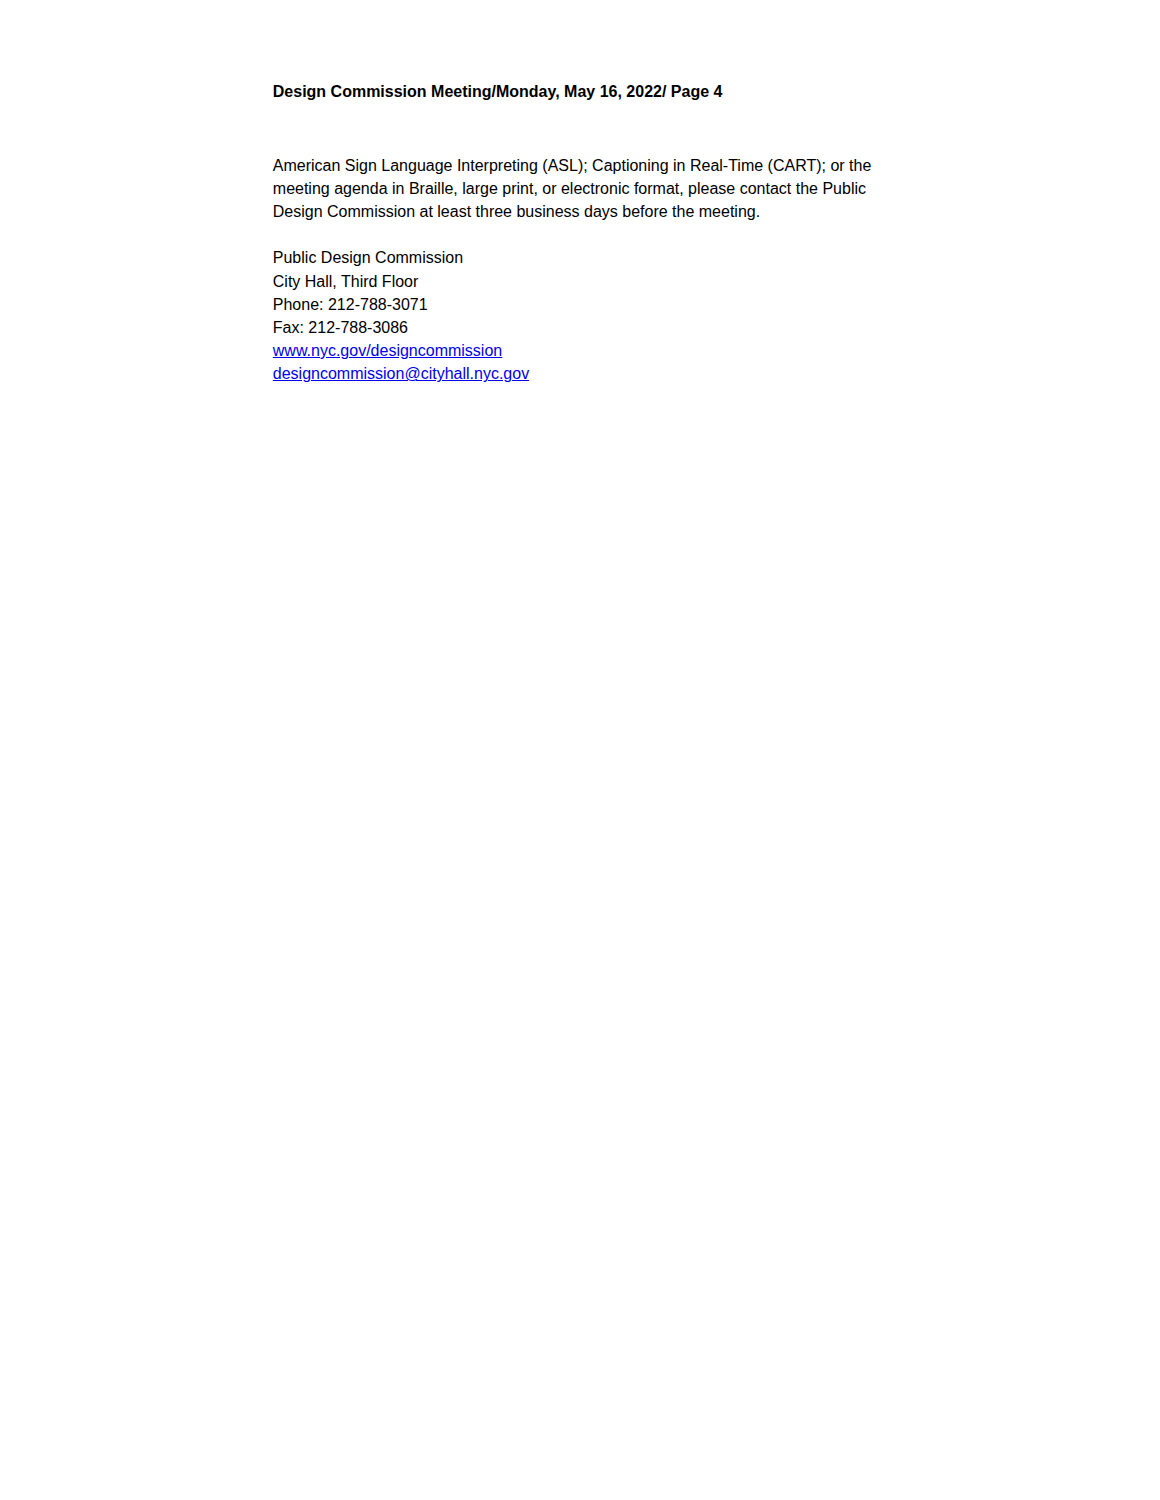Design Commission Meeting/Monday, May 16, 2022/ Page 4
American Sign Language Interpreting (ASL); Captioning in Real-Time (CART); or the meeting agenda in Braille, large print, or electronic format, please contact the Public Design Commission at least three business days before the meeting.
Public Design Commission City Hall, Third Floor Phone: 212-788-3071 Fax: 212-788-3086 www.nyc.gov/designcommission designcommission@cityhall.nyc.gov